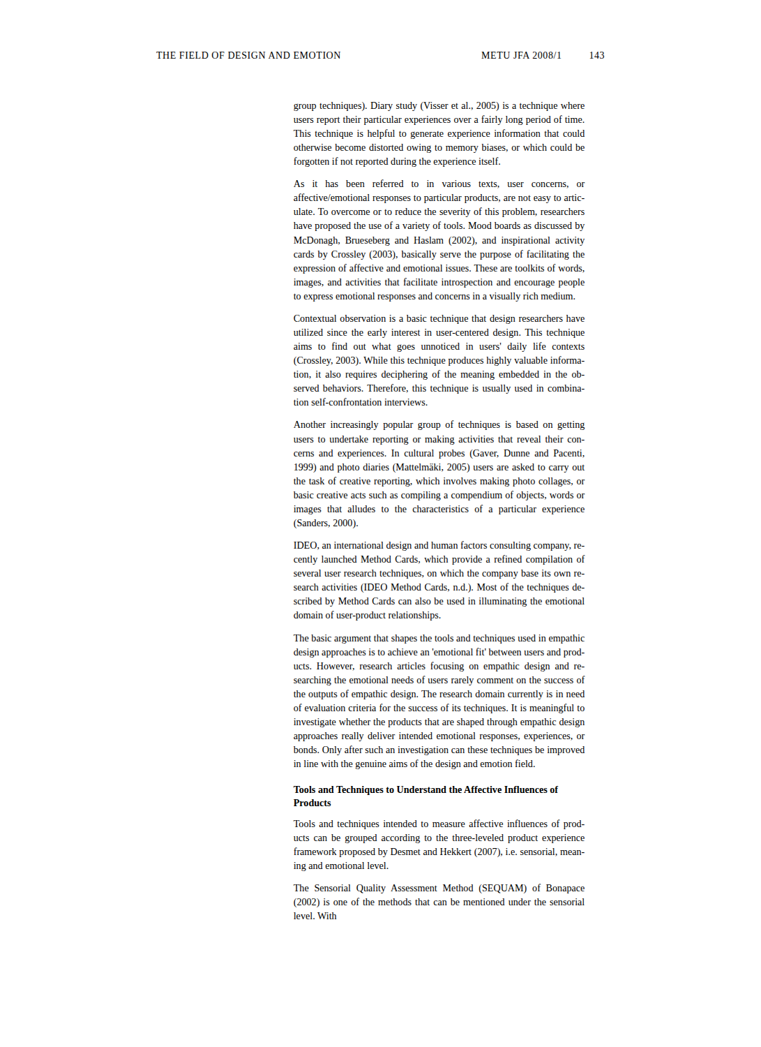The Field of Design and Emotion
METU JFA 2008/1 143
group techniques). Diary study (Visser et al., 2005) is a technique where users report their particular experiences over a fairly long period of time. This technique is helpful to generate experience information that could otherwise become distorted owing to memory biases, or which could be forgotten if not reported during the experience itself.
As it has been referred to in various texts, user concerns, or affective/emotional responses to particular products, are not easy to articulate. To overcome or to reduce the severity of this problem, researchers have proposed the use of a variety of tools. Mood boards as discussed by McDonagh, Brueseberg and Haslam (2002), and inspirational activity cards by Crossley (2003), basically serve the purpose of facilitating the expression of affective and emotional issues. These are toolkits of words, images, and activities that facilitate introspection and encourage people to express emotional responses and concerns in a visually rich medium.
Contextual observation is a basic technique that design researchers have utilized since the early interest in user-centered design. This technique aims to find out what goes unnoticed in users' daily life contexts (Crossley, 2003). While this technique produces highly valuable information, it also requires deciphering of the meaning embedded in the observed behaviors. Therefore, this technique is usually used in combination self-confrontation interviews.
Another increasingly popular group of techniques is based on getting users to undertake reporting or making activities that reveal their concerns and experiences. In cultural probes (Gaver, Dunne and Pacenti, 1999) and photo diaries (Mattelmäki, 2005) users are asked to carry out the task of creative reporting, which involves making photo collages, or basic creative acts such as compiling a compendium of objects, words or images that alludes to the characteristics of a particular experience (Sanders, 2000).
IDEO, an international design and human factors consulting company, recently launched Method Cards, which provide a refined compilation of several user research techniques, on which the company base its own research activities (IDEO Method Cards, n.d.). Most of the techniques described by Method Cards can also be used in illuminating the emotional domain of user-product relationships.
The basic argument that shapes the tools and techniques used in empathic design approaches is to achieve an 'emotional fit' between users and products. However, research articles focusing on empathic design and researching the emotional needs of users rarely comment on the success of the outputs of empathic design. The research domain currently is in need of evaluation criteria for the success of its techniques. It is meaningful to investigate whether the products that are shaped through empathic design approaches really deliver intended emotional responses, experiences, or bonds. Only after such an investigation can these techniques be improved in line with the genuine aims of the design and emotion field.
Tools and Techniques to Understand the Affective Influences of Products
Tools and techniques intended to measure affective influences of products can be grouped according to the three-leveled product experience framework proposed by Desmet and Hekkert (2007), i.e. sensorial, meaning and emotional level.
The Sensorial Quality Assessment Method (SEQUAM) of Bonapace (2002) is one of the methods that can be mentioned under the sensorial level. With